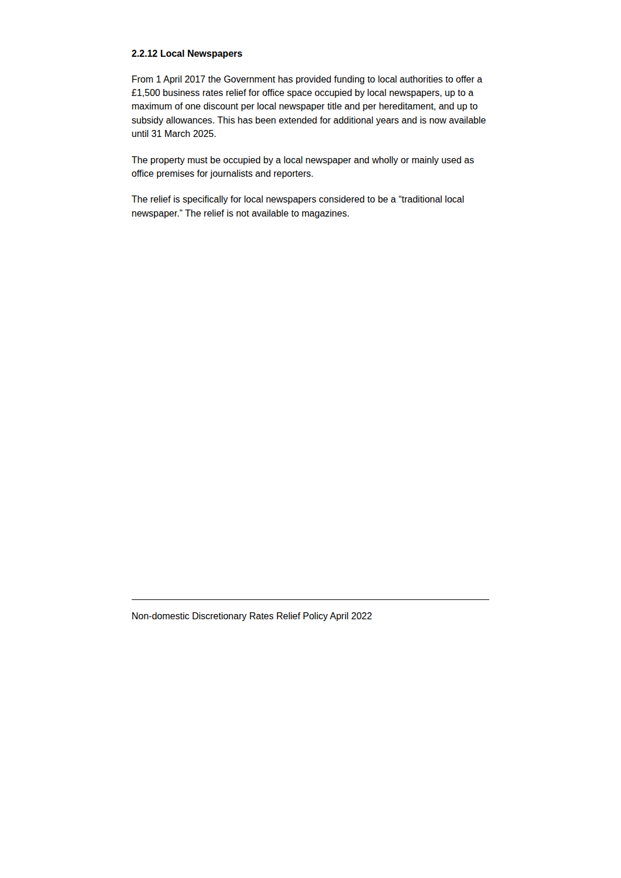2.2.12 Local Newspapers
From 1 April 2017 the Government has provided funding to local authorities to offer a £1,500 business rates relief for office space occupied by local newspapers, up to a maximum of one discount per local newspaper title and per hereditament, and up to subsidy allowances. This has been extended for additional years and is now available until 31 March 2025.
The property must be occupied by a local newspaper and wholly or mainly used as office premises for journalists and reporters.
The relief is specifically for local newspapers considered to be a “traditional local newspaper.” The relief is not available to magazines.
Non-domestic Discretionary Rates Relief Policy April 2022